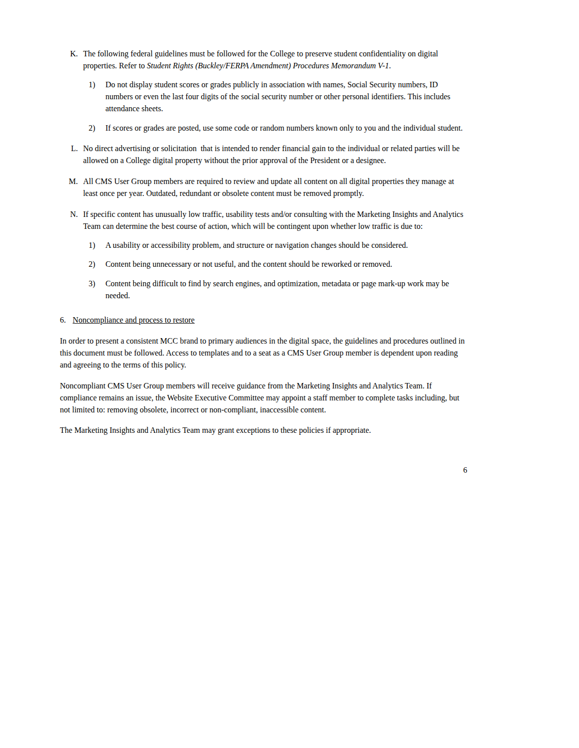The following federal guidelines must be followed for the College to preserve student confidentiality on digital properties. Refer to Student Rights (Buckley/FERPA Amendment) Procedures Memorandum V-1.
Do not display student scores or grades publicly in association with names, Social Security numbers, ID numbers or even the last four digits of the social security number or other personal identifiers. This includes attendance sheets.
If scores or grades are posted, use some code or random numbers known only to you and the individual student.
No direct advertising or solicitation that is intended to render financial gain to the individual or related parties will be allowed on a College digital property without the prior approval of the President or a designee.
All CMS User Group members are required to review and update all content on all digital properties they manage at least once per year. Outdated, redundant or obsolete content must be removed promptly.
If specific content has unusually low traffic, usability tests and/or consulting with the Marketing Insights and Analytics Team can determine the best course of action, which will be contingent upon whether low traffic is due to:
A usability or accessibility problem, and structure or navigation changes should be considered.
Content being unnecessary or not useful, and the content should be reworked or removed.
Content being difficult to find by search engines, and optimization, metadata or page mark-up work may be needed.
6. Noncompliance and process to restore
In order to present a consistent MCC brand to primary audiences in the digital space, the guidelines and procedures outlined in this document must be followed. Access to templates and to a seat as a CMS User Group member is dependent upon reading and agreeing to the terms of this policy.
Noncompliant CMS User Group members will receive guidance from the Marketing Insights and Analytics Team. If compliance remains an issue, the Website Executive Committee may appoint a staff member to complete tasks including, but not limited to: removing obsolete, incorrect or non-compliant, inaccessible content.
The Marketing Insights and Analytics Team may grant exceptions to these policies if appropriate.
6